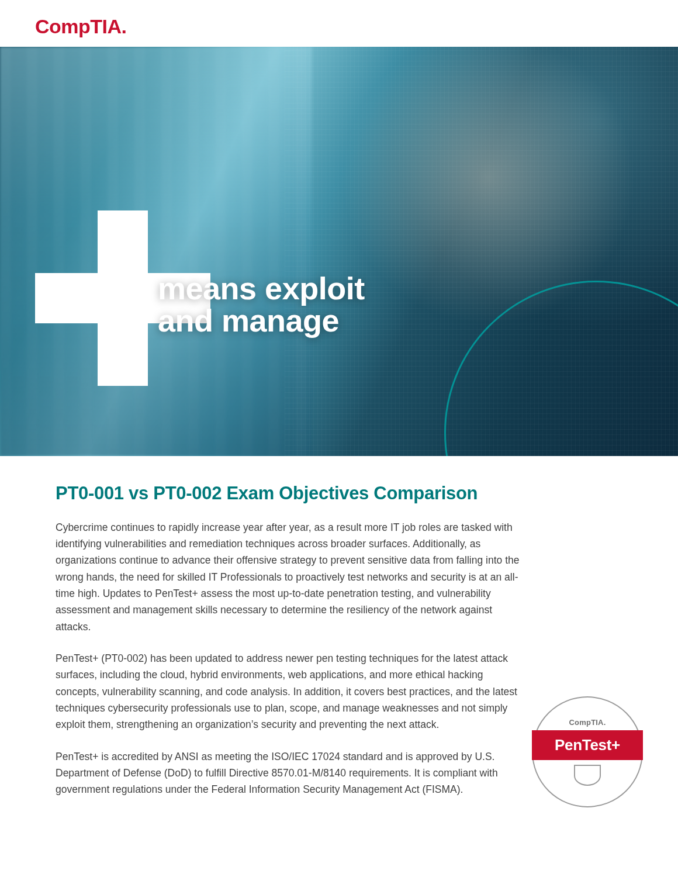CompTIA.
means exploit
and manage
PT0-001 vs PT0-002 Exam Objectives Comparison
Cybercrime continues to rapidly increase year after year, as a result more IT job roles are tasked with identifying vulnerabilities and remediation techniques across broader surfaces. Additionally, as organizations continue to advance their offensive strategy to prevent sensitive data from falling into the wrong hands, the need for skilled IT Professionals to proactively test networks and security is at an all-time high. Updates to PenTest+ assess the most up-to-date penetration testing, and vulnerability assessment and management skills necessary to determine the resiliency of the network against attacks.
PenTest+ (PT0-002) has been updated to address newer pen testing techniques for the latest attack surfaces, including the cloud, hybrid environments, web applications, and more ethical hacking concepts, vulnerability scanning, and code analysis. In addition, it covers best practices, and the latest techniques cybersecurity professionals use to plan, scope, and manage weaknesses and not simply exploit them, strengthening an organization’s security and preventing the next attack.
PenTest+ is accredited by ANSI as meeting the ISO/IEC 17024 standard and is approved by U.S. Department of Defense (DoD) to fulfill Directive 8570.01-M/8140 requirements. It is compliant with government regulations under the Federal Information Security Management Act (FISMA).
CompTIA.
PenTest+